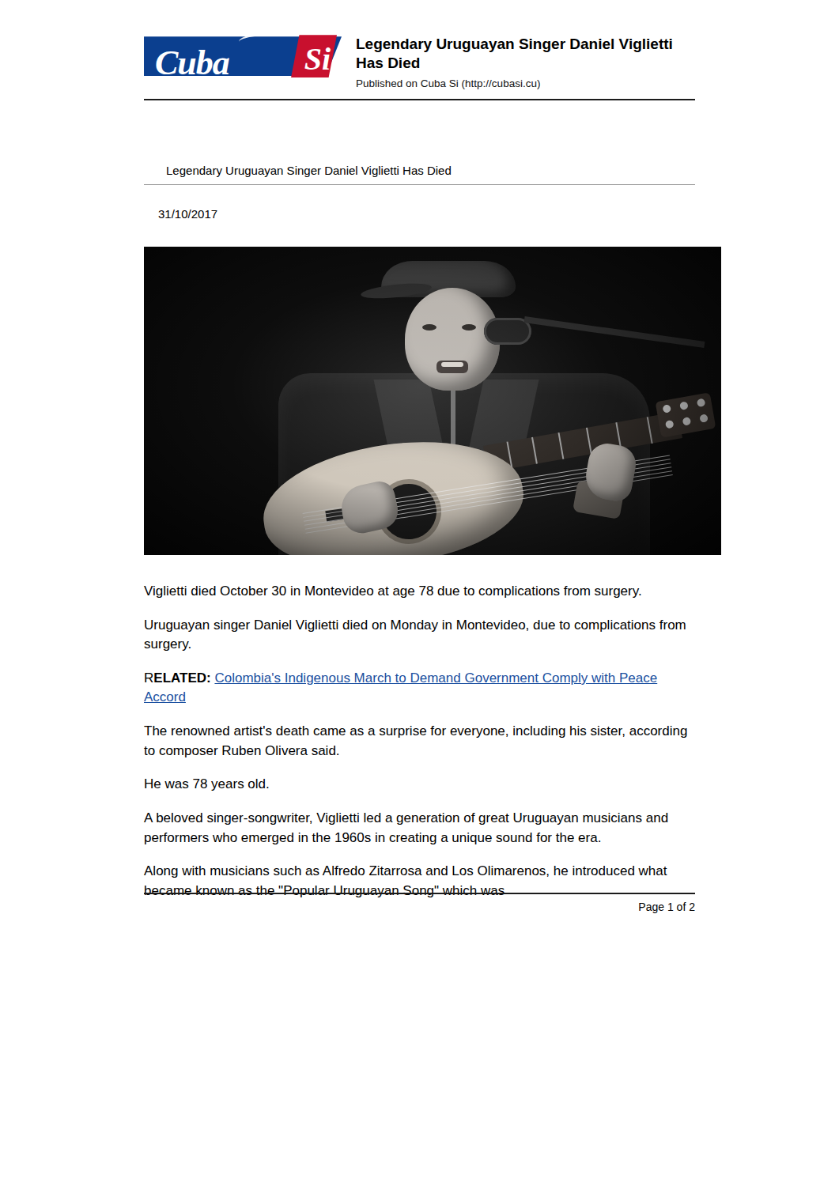Cuba
Si
Legendary Uruguayan Singer Daniel Viglietti Has Died
Published on Cuba Si (http://cubasi.cu)
Legendary Uruguayan Singer Daniel Viglietti Has Died
31/10/2017
Viglietti died October 30 in Montevideo at age 78 due to complications from surgery.
Uruguayan singer Daniel Viglietti died on Monday in Montevideo, due to complications from surgery.
RELATED: Colombia's Indigenous March to Demand Government Comply with Peace Accord
The renowned artist's death came as a surprise for everyone, including his sister, according to composer Ruben Olivera said.
He was 78 years old.
A beloved singer-songwriter, Viglietti led a generation of great Uruguayan musicians and performers who emerged in the 1960s in creating a unique sound for the era.
Along with musicians such as Alfredo Zitarrosa and Los Olimarenos, he introduced what became known as the "Popular Uruguayan Song" which was
Page 1 of 2